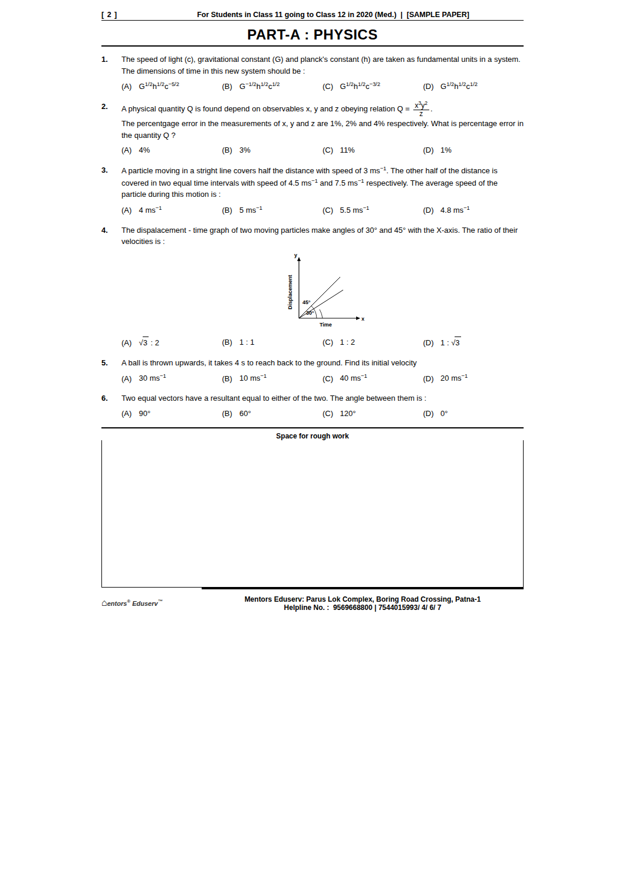[ 2 ]
For Students in Class 11 going to Class 12 in 2020 (Med.) | [SAMPLE PAPER]
PART-A : PHYSICS
1.
The speed of light (c), gravitational constant (G) and planck's constant (h) are taken as fundamental units in a system. The dimensions of time in this new system should be :
(A) G1/2h1/2c−5/2
(B) G−1/2h1/2c1/2
(C) G1/2h1/2c−3/2
(D) G1/2h1/2c1/2
2.
A physical quantity Q is found depend on observables x, y and z obeying relation Q = x3y2 z.
The percentgage error in the measurements of x, y and z are 1%, 2% and 4% respectively. What is percentage error in the quantity Q ?
(A) 4%
(B) 3%
(C) 11%
(D) 1%
3.
A particle moving in a stright line covers half the distance with speed of 3 ms−1. The other half of the distance is covered in two equal time intervals with speed of 4.5 ms−1 and 7.5 ms−1 respectively. The average speed of the particle during this motion is :
(A) 4 ms−1
(B) 5 ms−1
(C) 5.5 ms−1
(D) 4.8 ms−1
4.
The dispalacement - time graph of two moving particles make angles of 30° and 45° with the X-axis. The ratio of their velocities is :
45° 30° y x Time Displacement
(A) √3 : 2
(B) 1 : 1
(C) 1 : 2
(D) 1 : √3
5.
A ball is thrown upwards, it takes 4 s to reach back to the ground. Find its initial velocity
(A) 30 ms−1
(B) 10 ms−1
(C) 40 ms−1
(D) 20 ms−1
6.
Two equal vectors have a resultant equal to either of the two. The angle between them is :
(A) 90°
(B) 60°
(C) 120°
(D) 0°
Space for rough work
⌂entors® Eduserv™
Mentors Eduserv: Parus Lok Complex, Boring Road Crossing, Patna-1
Helpline No. : 9569668800 | 7544015993/ 4/ 6/ 7